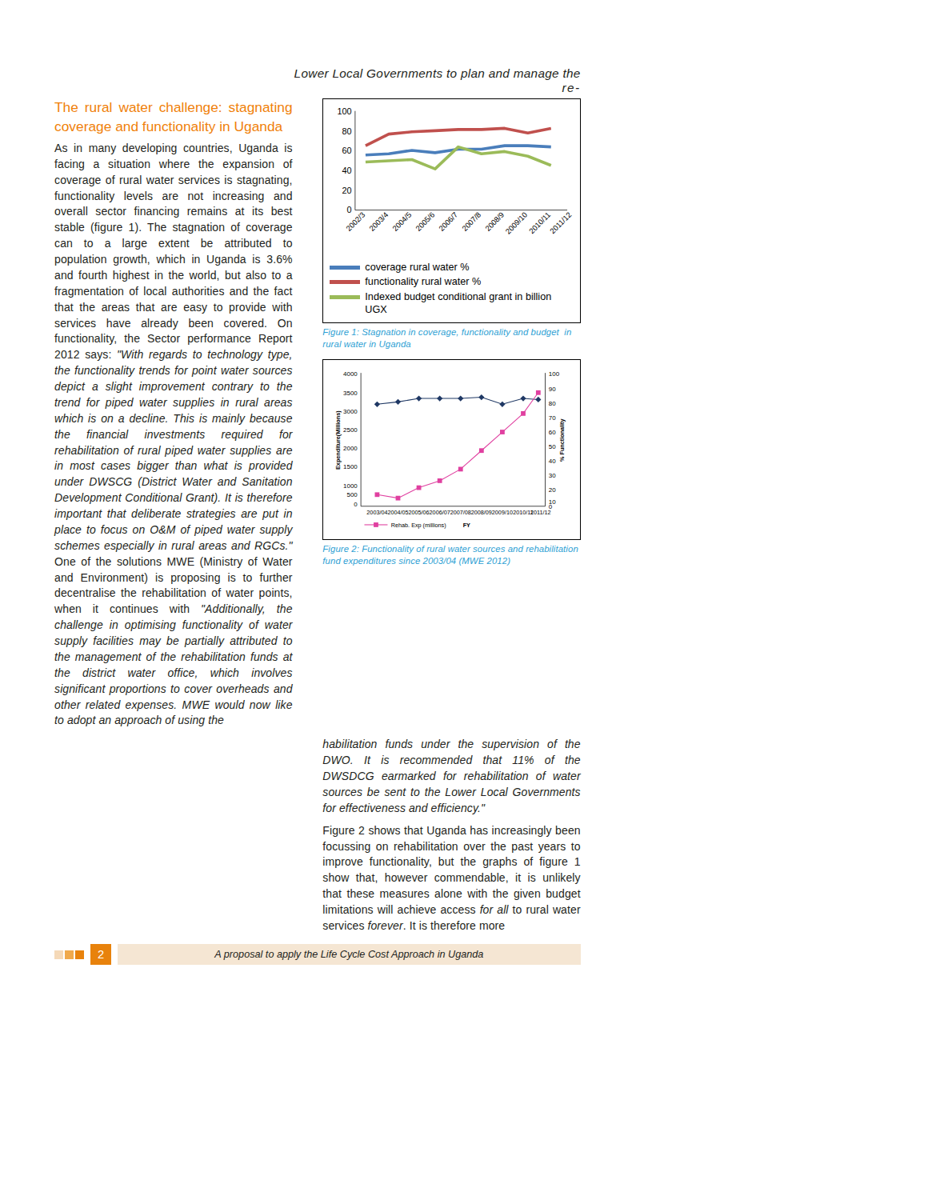Lower Local Governments to plan and manage the re-
The rural water challenge: stagnating coverage and functionality in Uganda
As in many developing countries, Uganda is facing a situation where the expansion of coverage of rural water services is stagnating, functionality levels are not increasing and overall sector financing remains at its best stable (figure 1). The stagnation of coverage can to a large extent be attributed to population growth, which in Uganda is 3.6% and fourth highest in the world, but also to a fragmentation of local authorities and the fact that the areas that are easy to provide with services have already been covered. On functionality, the Sector performance Report 2012 says: "With regards to technology type, the functionality trends for point water sources depict a slight improvement contrary to the trend for piped water supplies in rural areas which is on a decline. This is mainly because the financial investments required for rehabilitation of rural piped water supplies are in most cases bigger than what is provided under DWSCG (District Water and Sanitation Development Conditional Grant). It is therefore important that deliberate strategies are put in place to focus on O&M of piped water supply schemes especially in rural areas and RGCs." One of the solutions MWE (Ministry of Water and Environment) is proposing is to further decentralise the rehabilitation of water points, when it continues with "Additionally, the challenge in optimising functionality of water supply facilities may be partially attributed to the management of the rehabilitation funds at the district water office, which involves significant proportions to cover overheads and other related expenses. MWE would now like to adopt an approach of using the
100 80 60 40 20 0 2002/3 2003/4 2004/5 2005/6 2006/7 2007/8 2008/9 2009/10 2010/11 2011/12
coverage rural water %
functionality rural water %
Indexed budget conditional grant in billion UGX
Figure 1: Stagnation in coverage, functionality and budget in rural water in Uganda
4000 3500 3000 2500 2000 1500 1000 500 0 100 90 80 70 60 50 40 30 20 10 0 Expenditure(Millions) % Functionality 2003/04 2004/05 2005/06 2006/07 2007/08 2008/09 2009/10 2010/11 2011/12 Rehab. Exp (millions) FY
Figure 2: Functionality of rural water sources and rehabilitation fund expenditures since 2003/04 (MWE 2012)
habilitation funds under the supervision of the DWO. It is recommended that 11% of the DWSDCG earmarked for rehabilitation of water sources be sent to the Lower Local Governments for effectiveness and efficiency."
Figure 2 shows that Uganda has increasingly been focussing on rehabilitation over the past years to improve functionality, but the graphs of figure 1 show that, however commendable, it is unlikely that these measures alone with the given budget limitations will achieve access for all to rural water services forever. It is therefore more
2
A proposal to apply the Life Cycle Cost Approach in Uganda